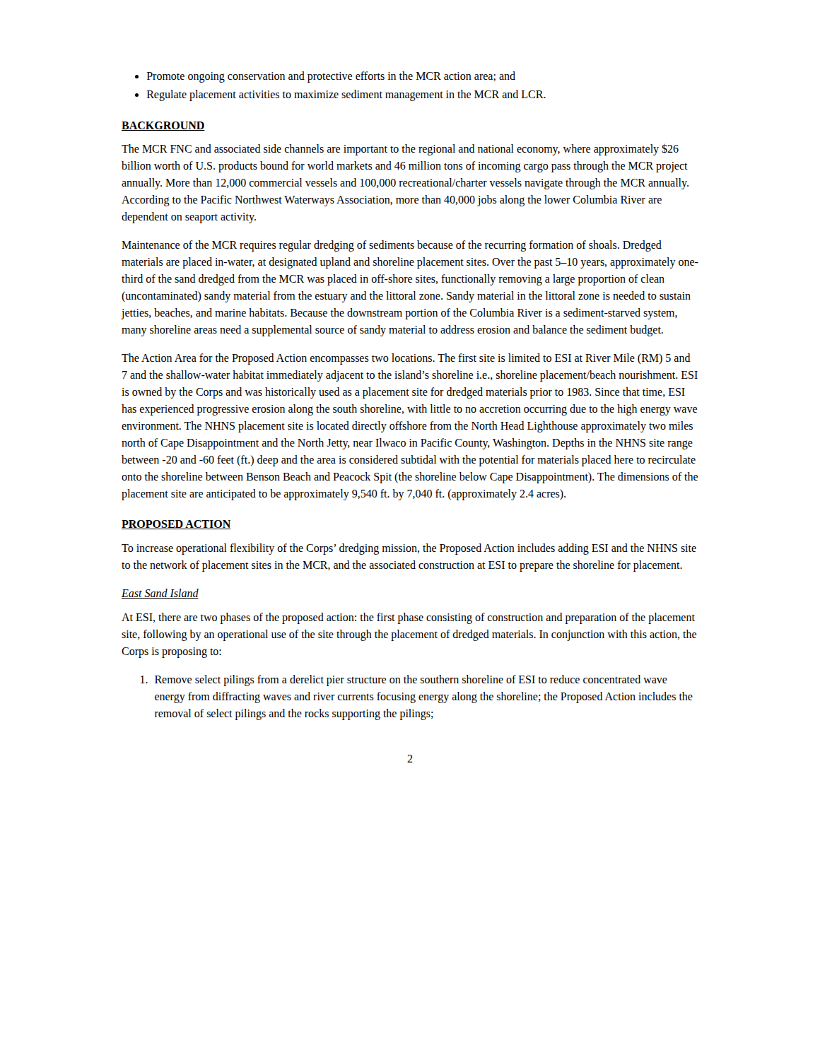Promote ongoing conservation and protective efforts in the MCR action area; and
Regulate placement activities to maximize sediment management in the MCR and LCR.
BACKGROUND
The MCR FNC and associated side channels are important to the regional and national economy, where approximately $26 billion worth of U.S. products bound for world markets and 46 million tons of incoming cargo pass through the MCR project annually. More than 12,000 commercial vessels and 100,000 recreational/charter vessels navigate through the MCR annually. According to the Pacific Northwest Waterways Association, more than 40,000 jobs along the lower Columbia River are dependent on seaport activity.
Maintenance of the MCR requires regular dredging of sediments because of the recurring formation of shoals. Dredged materials are placed in-water, at designated upland and shoreline placement sites. Over the past 5–10 years, approximately one-third of the sand dredged from the MCR was placed in off-shore sites, functionally removing a large proportion of clean (uncontaminated) sandy material from the estuary and the littoral zone. Sandy material in the littoral zone is needed to sustain jetties, beaches, and marine habitats. Because the downstream portion of the Columbia River is a sediment-starved system, many shoreline areas need a supplemental source of sandy material to address erosion and balance the sediment budget.
The Action Area for the Proposed Action encompasses two locations. The first site is limited to ESI at River Mile (RM) 5 and 7 and the shallow-water habitat immediately adjacent to the island’s shoreline i.e., shoreline placement/beach nourishment. ESI is owned by the Corps and was historically used as a placement site for dredged materials prior to 1983. Since that time, ESI has experienced progressive erosion along the south shoreline, with little to no accretion occurring due to the high energy wave environment. The NHNS placement site is located directly offshore from the North Head Lighthouse approximately two miles north of Cape Disappointment and the North Jetty, near Ilwaco in Pacific County, Washington. Depths in the NHNS site range between -20 and -60 feet (ft.) deep and the area is considered subtidal with the potential for materials placed here to recirculate onto the shoreline between Benson Beach and Peacock Spit (the shoreline below Cape Disappointment). The dimensions of the placement site are anticipated to be approximately 9,540 ft. by 7,040 ft. (approximately 2.4 acres).
PROPOSED ACTION
To increase operational flexibility of the Corps’ dredging mission, the Proposed Action includes adding ESI and the NHNS site to the network of placement sites in the MCR, and the associated construction at ESI to prepare the shoreline for placement.
East Sand Island
At ESI, there are two phases of the proposed action: the first phase consisting of construction and preparation of the placement site, following by an operational use of the site through the placement of dredged materials. In conjunction with this action, the Corps is proposing to:
Remove select pilings from a derelict pier structure on the southern shoreline of ESI to reduce concentrated wave energy from diffracting waves and river currents focusing energy along the shoreline; the Proposed Action includes the removal of select pilings and the rocks supporting the pilings;
2